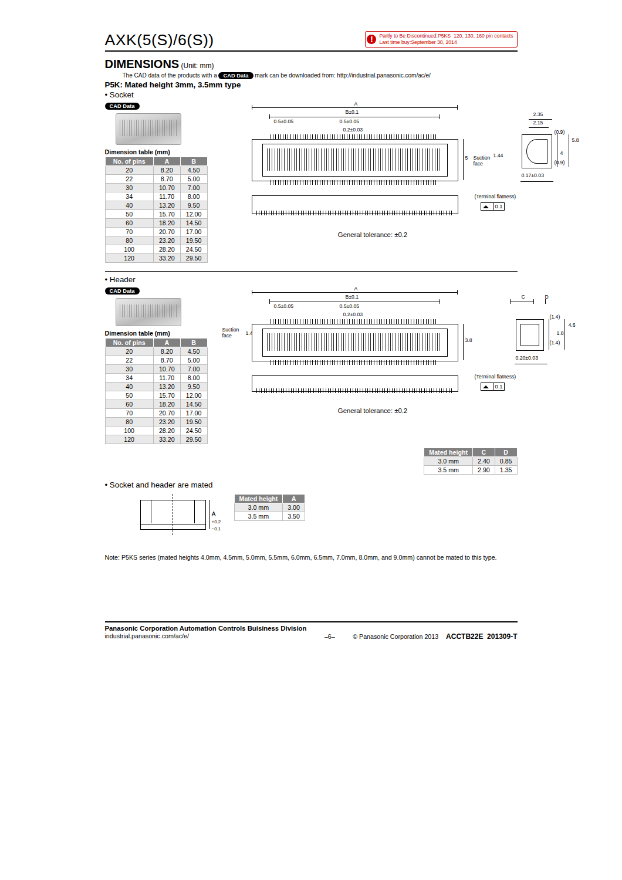AXK(5(S)/6(S))
!
Partly to Be Discontinued:P5KS 120, 130, 160 pin contacts
Last time buy:September 30, 2014
DIMENSIONS (Unit: mm) The CAD data of the products with a CAD Data mark can be downloaded from: http://industrial.panasonic.com/ac/e/
P5K: Mated height 3mm, 3.5mm type
• Socket
CAD Data
Dimension table (mm)
| No. of pins | A | B |
| --- | --- | --- |
| 20 | 8.20 | 4.50 |
| 22 | 8.70 | 5.00 |
| 30 | 10.70 | 7.00 |
| 34 | 11.70 | 8.00 |
| 40 | 13.20 | 9.50 |
| 50 | 15.70 | 12.00 |
| 60 | 18.20 | 14.50 |
| 70 | 20.70 | 17.00 |
| 80 | 23.20 | 19.50 |
| 100 | 28.20 | 24.50 |
| 120 | 33.20 | 29.50 |
A
B±0.1
0.5±0.05
0.5±0.05
0.2±0.03
5
Suction
face
1.44
2.35
2.15
(0.9)
5.8
4
(0.9)
0.17±0.03
(Terminal flatness)
0.1
General tolerance: ±0.2
• Header
CAD Data
Dimension table (mm)
| No. of pins | A | B |
| --- | --- | --- |
| 20 | 8.20 | 4.50 |
| 22 | 8.70 | 5.00 |
| 30 | 10.70 | 7.00 |
| 34 | 11.70 | 8.00 |
| 40 | 13.20 | 9.50 |
| 50 | 15.70 | 12.00 |
| 60 | 18.20 | 14.50 |
| 70 | 20.70 | 17.00 |
| 80 | 23.20 | 19.50 |
| 100 | 28.20 | 24.50 |
| 120 | 33.20 | 29.50 |
A
B±0.1
0.5±0.05
0.5±0.05
0.2±0.03
Suction
face
1.44
3.8
C
D
(1.4)
4.6
1.8
(1.4)
0.20±0.03
(Terminal flatness)
0.1
General tolerance: ±0.2
| Mated height | C | D |
| --- | --- | --- |
| 3.0 mm | 2.40 | 0.85 |
| 3.5 mm | 2.90 | 1.35 |
• Socket and header are mated
A +0.2
−0.1
| Mated height | A |
| --- | --- |
| 3.0 mm | 3.00 |
| 3.5 mm | 3.50 |
Note: P5KS series (mated heights 4.0mm, 4.5mm, 5.0mm, 5.5mm, 6.0mm, 6.5mm, 7.0mm, 8.0mm, and 9.0mm) cannot be mated to this type.
Panasonic Corporation Automation Controls Buisiness Division
industrial.panasonic.com/ac/e/
–6–
© Panasonic Corporation 2013 ACCTB22E 201309-T